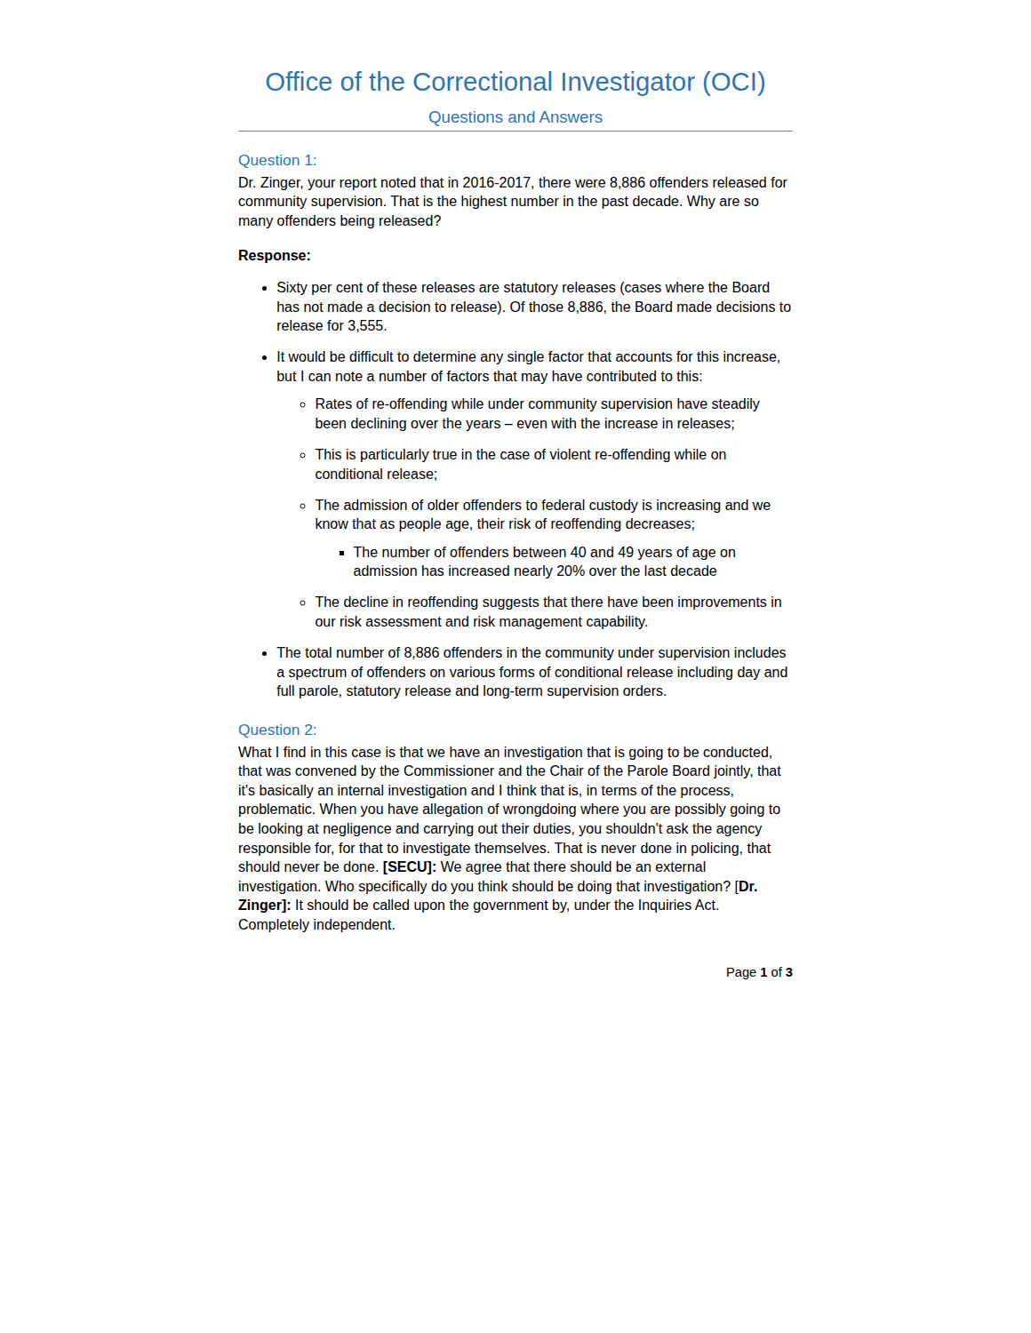Office of the Correctional Investigator (OCI)
Questions and Answers
Question 1:
Dr. Zinger, your report noted that in 2016-2017, there were 8,886 offenders released for community supervision. That is the highest number in the past decade. Why are so many offenders being released?
Response:
Sixty per cent of these releases are statutory releases (cases where the Board has not made a decision to release). Of those 8,886, the Board made decisions to release for 3,555.
It would be difficult to determine any single factor that accounts for this increase, but I can note a number of factors that may have contributed to this:
Rates of re-offending while under community supervision have steadily been declining over the years – even with the increase in releases;
This is particularly true in the case of violent re-offending while on conditional release;
The admission of older offenders to federal custody is increasing and we know that as people age, their risk of reoffending decreases;
The number of offenders between 40 and 49 years of age on admission has increased nearly 20% over the last decade
The decline in reoffending suggests that there have been improvements in our risk assessment and risk management capability.
The total number of 8,886 offenders in the community under supervision includes a spectrum of offenders on various forms of conditional release including day and full parole, statutory release and long-term supervision orders.
Question 2:
What I find in this case is that we have an investigation that is going to be conducted, that was convened by the Commissioner and the Chair of the Parole Board jointly, that it's basically an internal investigation and I think that is, in terms of the process, problematic. When you have allegation of wrongdoing where you are possibly going to be looking at negligence and carrying out their duties, you shouldn't ask the agency responsible for, for that to investigate themselves. That is never done in policing, that should never be done. [SECU]: We agree that there should be an external investigation. Who specifically do you think should be doing that investigation? [Dr. Zinger]: It should be called upon the government by, under the Inquiries Act. Completely independent.
Page 1 of 3